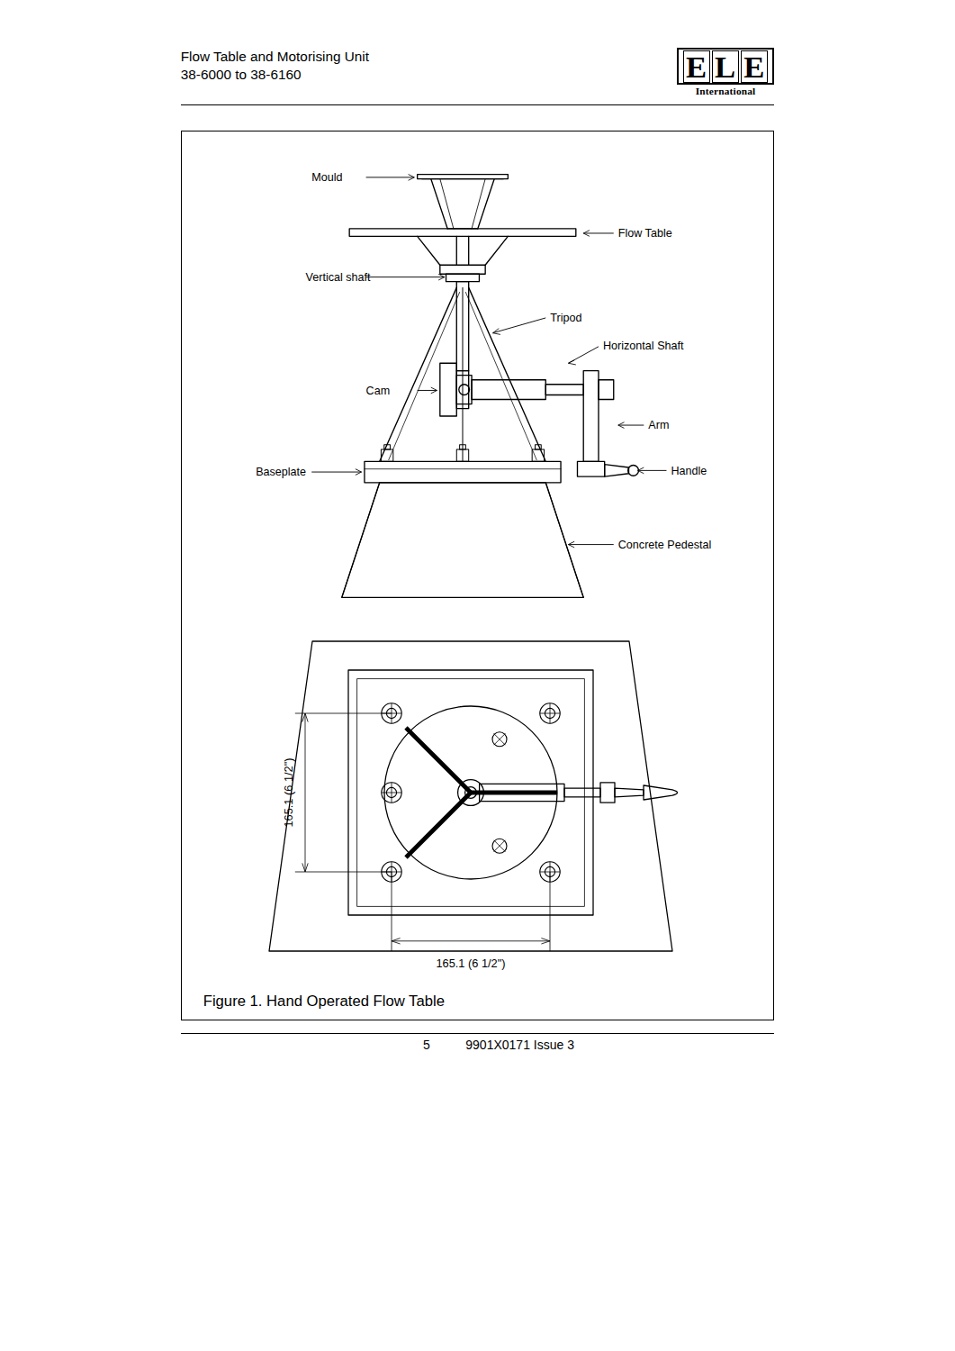Flow Table and Motorising Unit
38-6000 to 38-6160
ELE
International
Mould Flow Table Vertical shaft Tripod Cam Horizontal Shaft Arm Handle Baseplate Concrete Pedestal 165.1 (6 1/2") 165.1 (6 1/2")
Figure 1. Hand Operated Flow Table
5
9901X0171 Issue 3